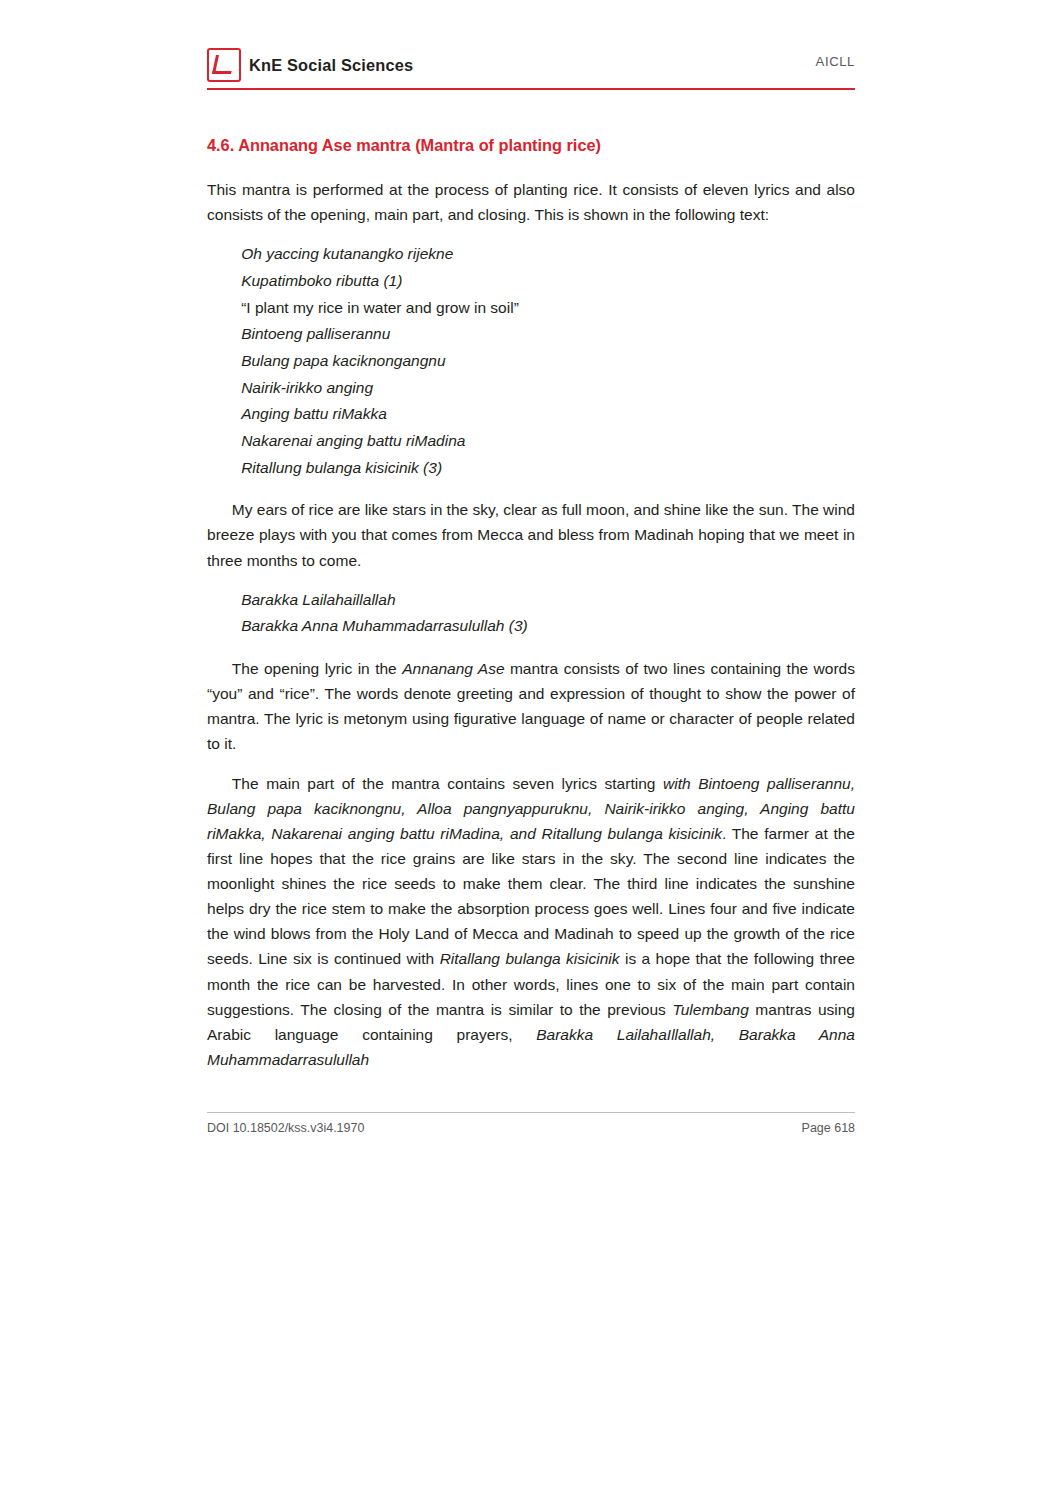KnE Social Sciences
AICLL
4.6. Annanang Ase mantra (Mantra of planting rice)
This mantra is performed at the process of planting rice. It consists of eleven lyrics and also consists of the opening, main part, and closing. This is shown in the following text:
Oh yaccing kutanangko rijekne
Kupatimboko ributta (1)
“I plant my rice in water and grow in soil”
Bintoeng palliserannu
Bulang papa kaciknongangnu
Nairik-irikko anging
Anging battu riMakka
Nakarenai anging battu riMadina
Ritallung bulanga kisicinik (3)
My ears of rice are like stars in the sky, clear as full moon, and shine like the sun. The wind breeze plays with you that comes from Mecca and bless from Madinah hoping that we meet in three months to come.
Barakka Lailahaillallah
Barakka Anna Muhammadarrasulullah (3)
The opening lyric in the Annanang Ase mantra consists of two lines containing the words “you” and “rice”. The words denote greeting and expression of thought to show the power of mantra. The lyric is metonym using figurative language of name or character of people related to it.
The main part of the mantra contains seven lyrics starting with Bintoeng palliserannu, Bulang papa kaciknongnu, Alloa pangnyappuruknu, Nairik-irikko anging, Anging battu riMakka, Nakarenai anging battu riMadina, and Ritallung bulanga kisicinik. The farmer at the first line hopes that the rice grains are like stars in the sky. The second line indicates the moonlight shines the rice seeds to make them clear. The third line indicates the sunshine helps dry the rice stem to make the absorption process goes well. Lines four and five indicate the wind blows from the Holy Land of Mecca and Madinah to speed up the growth of the rice seeds. Line six is continued with Ritallang bulanga kisicinik is a hope that the following three month the rice can be harvested. In other words, lines one to six of the main part contain suggestions. The closing of the mantra is similar to the previous Tulembang mantras using Arabic language containing prayers, Barakka LailahaIllallah, Barakka Anna Muhammadarrasulullah
DOI 10.18502/kss.v3i4.1970 Page 618